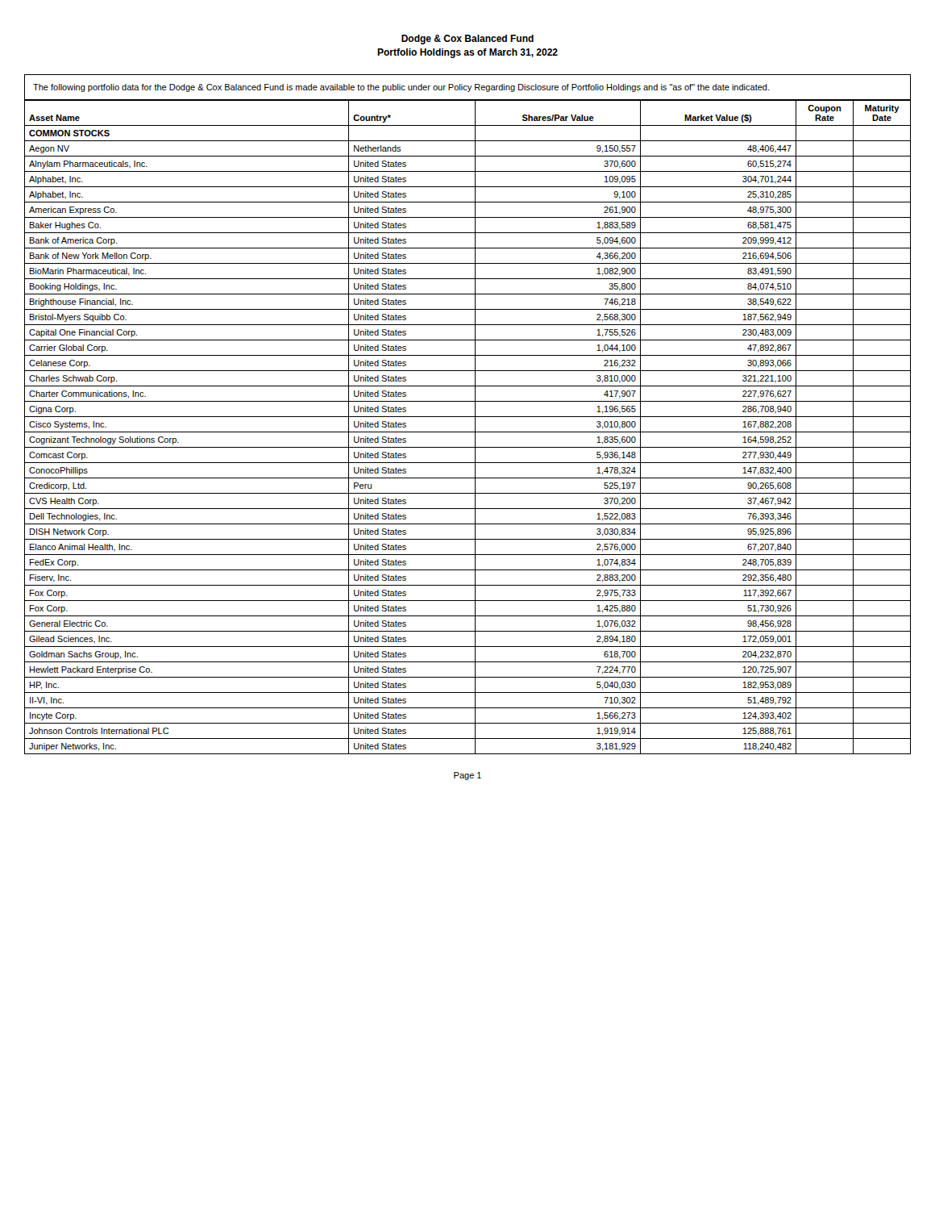Dodge & Cox Balanced Fund
Portfolio Holdings as of March 31, 2022
The following portfolio data for the Dodge & Cox Balanced Fund is made available to the public under our Policy Regarding Disclosure of Portfolio Holdings and is "as of" the date indicated.
| Asset Name | Country* | Shares/Par Value | Market Value ($) | Coupon Rate | Maturity Date |
| --- | --- | --- | --- | --- | --- |
| COMMON STOCKS | | | | | |
| Aegon NV | Netherlands | 9,150,557 | 48,406,447 | | |
| Alnylam Pharmaceuticals, Inc. | United States | 370,600 | 60,515,274 | | |
| Alphabet, Inc. | United States | 109,095 | 304,701,244 | | |
| Alphabet, Inc. | United States | 9,100 | 25,310,285 | | |
| American Express Co. | United States | 261,900 | 48,975,300 | | |
| Baker Hughes Co. | United States | 1,883,589 | 68,581,475 | | |
| Bank of America Corp. | United States | 5,094,600 | 209,999,412 | | |
| Bank of New York Mellon Corp. | United States | 4,366,200 | 216,694,506 | | |
| BioMarin Pharmaceutical, Inc. | United States | 1,082,900 | 83,491,590 | | |
| Booking Holdings, Inc. | United States | 35,800 | 84,074,510 | | |
| Brighthouse Financial, Inc. | United States | 746,218 | 38,549,622 | | |
| Bristol-Myers Squibb Co. | United States | 2,568,300 | 187,562,949 | | |
| Capital One Financial Corp. | United States | 1,755,526 | 230,483,009 | | |
| Carrier Global Corp. | United States | 1,044,100 | 47,892,867 | | |
| Celanese Corp. | United States | 216,232 | 30,893,066 | | |
| Charles Schwab Corp. | United States | 3,810,000 | 321,221,100 | | |
| Charter Communications, Inc. | United States | 417,907 | 227,976,627 | | |
| Cigna Corp. | United States | 1,196,565 | 286,708,940 | | |
| Cisco Systems, Inc. | United States | 3,010,800 | 167,882,208 | | |
| Cognizant Technology Solutions Corp. | United States | 1,835,600 | 164,598,252 | | |
| Comcast Corp. | United States | 5,936,148 | 277,930,449 | | |
| ConocoPhillips | United States | 1,478,324 | 147,832,400 | | |
| Credicorp, Ltd. | Peru | 525,197 | 90,265,608 | | |
| CVS Health Corp. | United States | 370,200 | 37,467,942 | | |
| Dell Technologies, Inc. | United States | 1,522,083 | 76,393,346 | | |
| DISH Network Corp. | United States | 3,030,834 | 95,925,896 | | |
| Elanco Animal Health, Inc. | United States | 2,576,000 | 67,207,840 | | |
| FedEx Corp. | United States | 1,074,834 | 248,705,839 | | |
| Fiserv, Inc. | United States | 2,883,200 | 292,356,480 | | |
| Fox Corp. | United States | 2,975,733 | 117,392,667 | | |
| Fox Corp. | United States | 1,425,880 | 51,730,926 | | |
| General Electric Co. | United States | 1,076,032 | 98,456,928 | | |
| Gilead Sciences, Inc. | United States | 2,894,180 | 172,059,001 | | |
| Goldman Sachs Group, Inc. | United States | 618,700 | 204,232,870 | | |
| Hewlett Packard Enterprise Co. | United States | 7,224,770 | 120,725,907 | | |
| HP, Inc. | United States | 5,040,030 | 182,953,089 | | |
| II-VI, Inc. | United States | 710,302 | 51,489,792 | | |
| Incyte Corp. | United States | 1,566,273 | 124,393,402 | | |
| Johnson Controls International PLC | United States | 1,919,914 | 125,888,761 | | |
| Juniper Networks, Inc. | United States | 3,181,929 | 118,240,482 | | |
Page 1